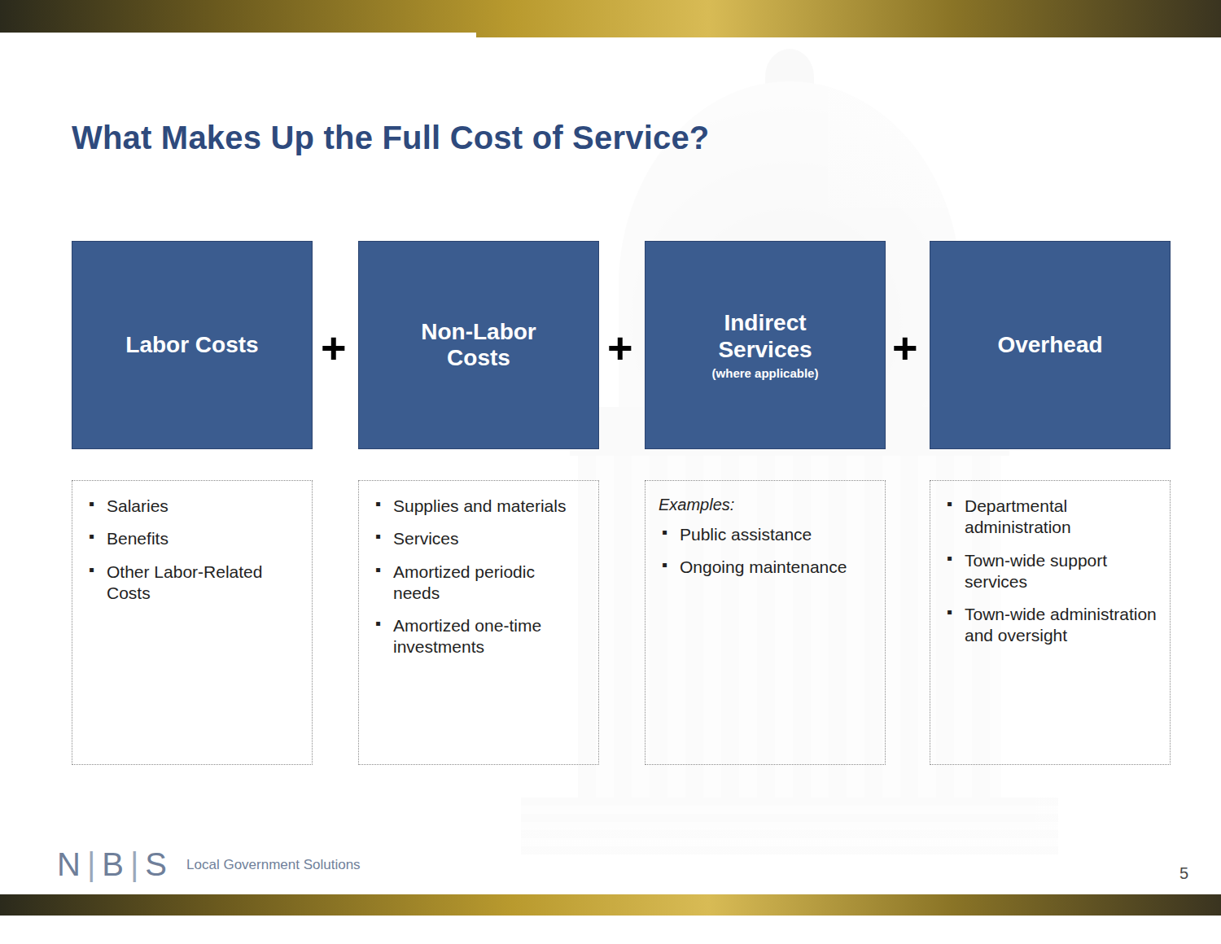What Makes Up the Full Cost of Service?
Labor Costs
+
Non-Labor
Costs
+
Indirect
Services
(where applicable)
+
Overhead
Salaries
Benefits
Other Labor-Related Costs
Supplies and materials
Services
Amortized periodic needs
Amortized one-time investments
Examples:
Public assistance
Ongoing maintenance
Departmental administration
Town-wide support services
Town-wide administration and oversight
N|B|S
Local Government Solutions
5